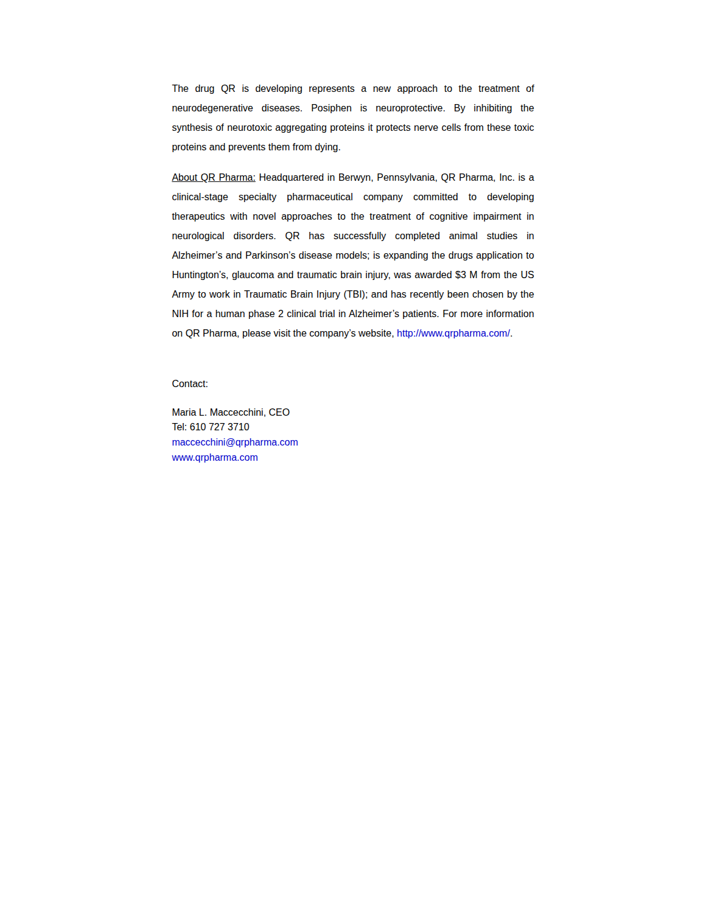The drug QR is developing represents a new approach to the treatment of neurodegenerative diseases. Posiphen is neuroprotective. By inhibiting the synthesis of neurotoxic aggregating proteins it protects nerve cells from these toxic proteins and prevents them from dying.
About QR Pharma: Headquartered in Berwyn, Pennsylvania, QR Pharma, Inc. is a clinical-stage specialty pharmaceutical company committed to developing therapeutics with novel approaches to the treatment of cognitive impairment in neurological disorders. QR has successfully completed animal studies in Alzheimer’s and Parkinson’s disease models; is expanding the drugs application to Huntington’s, glaucoma and traumatic brain injury, was awarded $3 M from the US Army to work in Traumatic Brain Injury (TBI); and has recently been chosen by the NIH for a human phase 2 clinical trial in Alzheimer’s patients. For more information on QR Pharma, please visit the company’s website, http://www.qrpharma.com/.
Contact:
Maria L. Maccecchini, CEO
Tel: 610 727 3710
maccecchini@qrpharma.com www.qrpharma.com